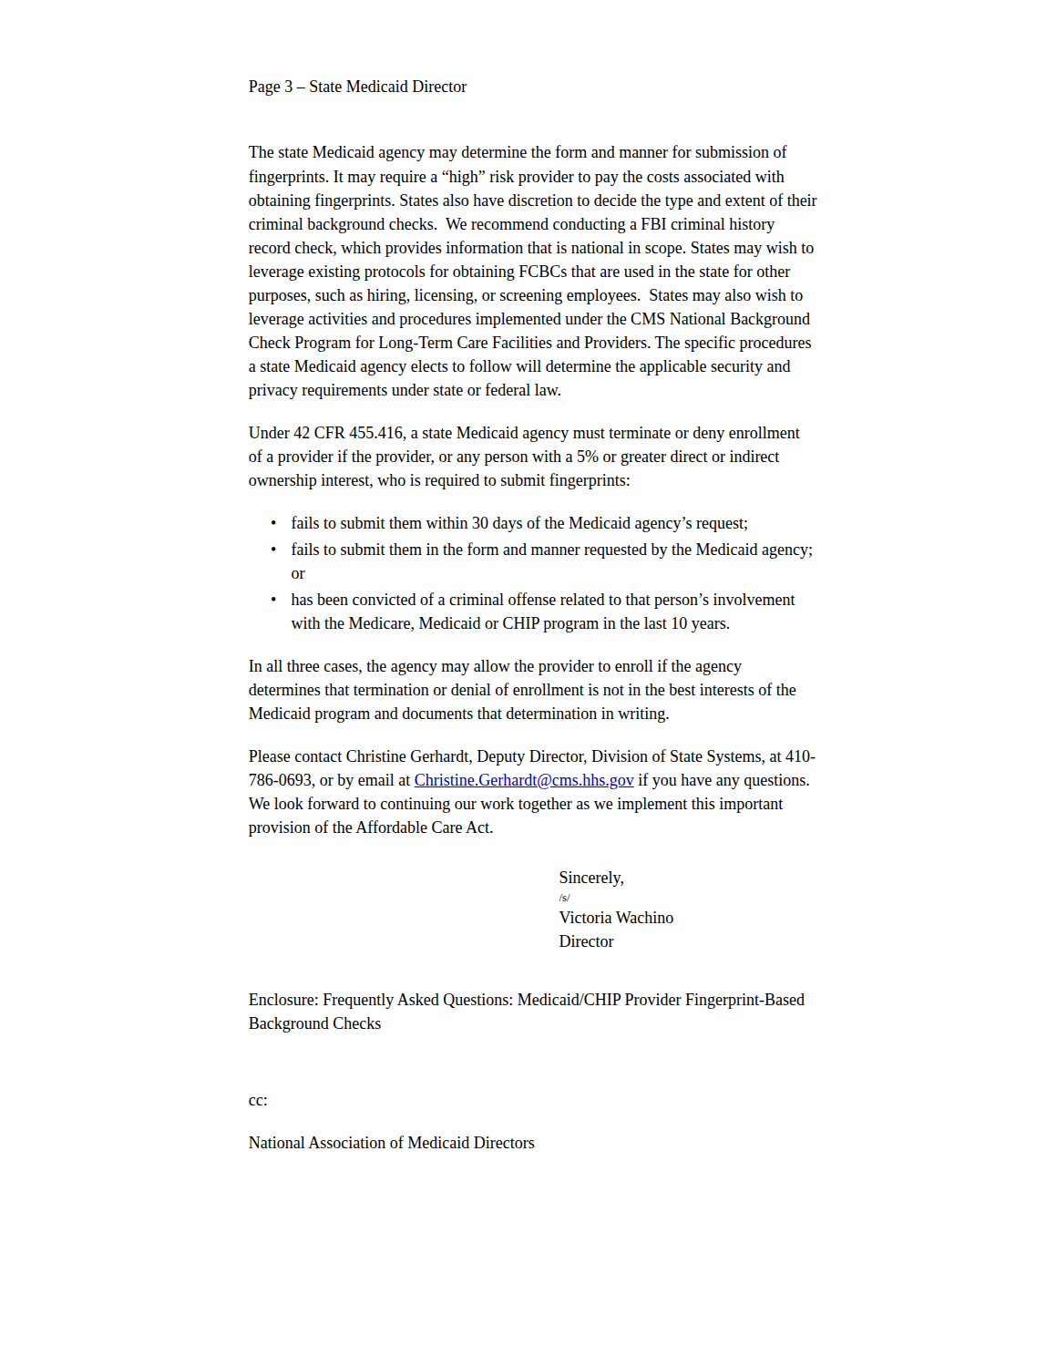Page 3 – State Medicaid Director
The state Medicaid agency may determine the form and manner for submission of fingerprints. It may require a “high” risk provider to pay the costs associated with obtaining fingerprints. States also have discretion to decide the type and extent of their criminal background checks. We recommend conducting a FBI criminal history record check, which provides information that is national in scope. States may wish to leverage existing protocols for obtaining FCBCs that are used in the state for other purposes, such as hiring, licensing, or screening employees. States may also wish to leverage activities and procedures implemented under the CMS National Background Check Program for Long-Term Care Facilities and Providers. The specific procedures a state Medicaid agency elects to follow will determine the applicable security and privacy requirements under state or federal law.
Under 42 CFR 455.416, a state Medicaid agency must terminate or deny enrollment of a provider if the provider, or any person with a 5% or greater direct or indirect ownership interest, who is required to submit fingerprints:
fails to submit them within 30 days of the Medicaid agency’s request;
fails to submit them in the form and manner requested by the Medicaid agency; or
has been convicted of a criminal offense related to that person’s involvement with the Medicare, Medicaid or CHIP program in the last 10 years.
In all three cases, the agency may allow the provider to enroll if the agency determines that termination or denial of enrollment is not in the best interests of the Medicaid program and documents that determination in writing.
Please contact Christine Gerhardt, Deputy Director, Division of State Systems, at 410-786-0693, or by email at Christine.Gerhardt@cms.hhs.gov if you have any questions. We look forward to continuing our work together as we implement this important provision of the Affordable Care Act.
Sincerely,
/s/
Victoria Wachino
Director
Enclosure: Frequently Asked Questions: Medicaid/CHIP Provider Fingerprint-Based Background Checks
cc:
National Association of Medicaid Directors